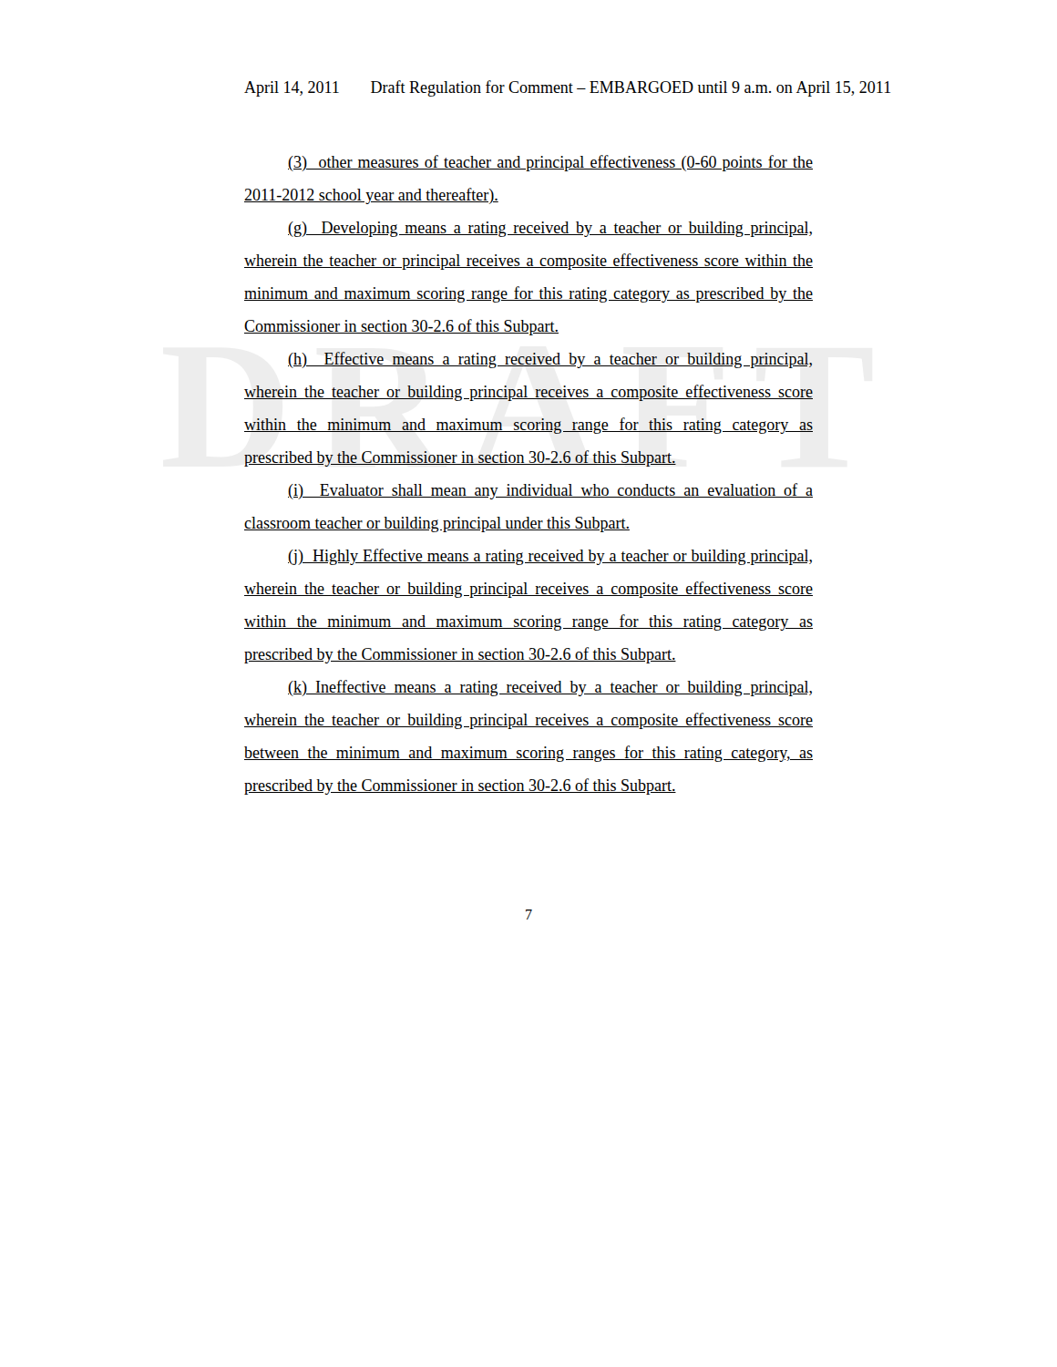DRAFT
April 14, 2011 Draft Regulation for Comment – EMBARGOED until 9 a.m. on April 15, 2011
(3) other measures of teacher and principal effectiveness (0-60 points for the 2011-2012 school year and thereafter).
(g) Developing means a rating received by a teacher or building principal, wherein the teacher or principal receives a composite effectiveness score within the minimum and maximum scoring range for this rating category as prescribed by the Commissioner in section 30-2.6 of this Subpart.
(h) Effective means a rating received by a teacher or building principal, wherein the teacher or building principal receives a composite effectiveness score within the minimum and maximum scoring range for this rating category as prescribed by the Commissioner in section 30-2.6 of this Subpart.
(i) Evaluator shall mean any individual who conducts an evaluation of a classroom teacher or building principal under this Subpart.
(j) Highly Effective means a rating received by a teacher or building principal, wherein the teacher or building principal receives a composite effectiveness score within the minimum and maximum scoring range for this rating category as prescribed by the Commissioner in section 30-2.6 of this Subpart.
(k) Ineffective means a rating received by a teacher or building principal, wherein the teacher or building principal receives a composite effectiveness score between the minimum and maximum scoring ranges for this rating category, as prescribed by the Commissioner in section 30-2.6 of this Subpart.
7